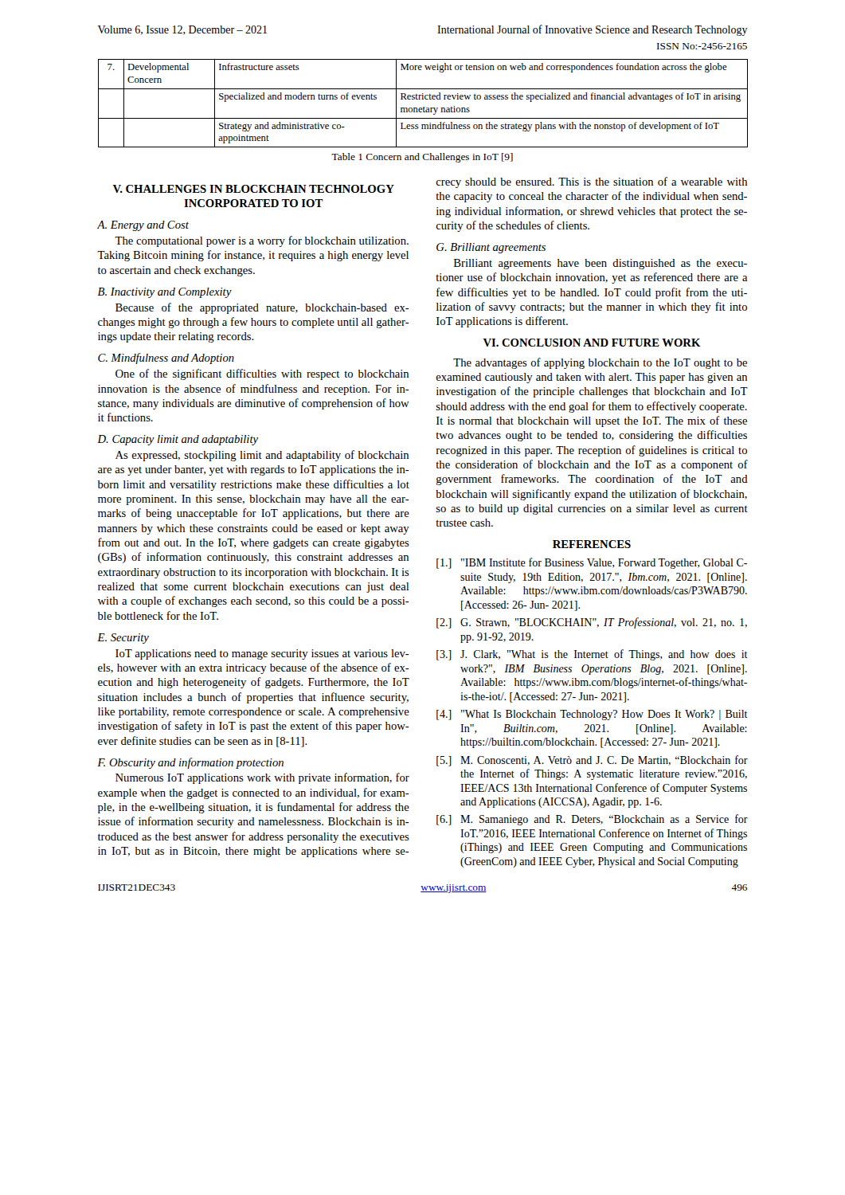Volume 6, Issue 12, December – 2021 International Journal of Innovative Science and Research Technology
ISSN No:-2456-2165
| 7. | Developmental Concern | Infrastructure assets | More weight or tension on web and correspondences foundation across the globe |
| | | Specialized and modern turns of events | Restricted review to assess the specialized and financial advantages of IoT in arising monetary nations |
| | | Strategy and administrative co-appointment | Less mindfulness on the strategy plans with the nonstop of development of IoT |
Table 1 Concern and Challenges in IoT [9]
V. Challenges in Blockchain Technology Incorporated to IoT
A. Energy and Cost
The computational power is a worry for blockchain utilization. Taking Bitcoin mining for instance, it requires a high energy level to ascertain and check exchanges.
B. Inactivity and Complexity
Because of the appropriated nature, blockchain-based exchanges might go through a few hours to complete until all gatherings update their relating records.
C. Mindfulness and Adoption
One of the significant difficulties with respect to blockchain innovation is the absence of mindfulness and reception. For instance, many individuals are diminutive of comprehension of how it functions.
D. Capacity limit and adaptability
As expressed, stockpiling limit and adaptability of blockchain are as yet under banter, yet with regards to IoT applications the inborn limit and versatility restrictions make these difficulties a lot more prominent. In this sense, blockchain may have all the earmarks of being unacceptable for IoT applications, but there are manners by which these constraints could be eased or kept away from out and out. In the IoT, where gadgets can create gigabytes (GBs) of information continuously, this constraint addresses an extraordinary obstruction to its incorporation with blockchain. It is realized that some current blockchain executions can just deal with a couple of exchanges each second, so this could be a possible bottleneck for the IoT.
E. Security
IoT applications need to manage security issues at various levels, however with an extra intricacy because of the absence of execution and high heterogeneity of gadgets. Furthermore, the IoT situation includes a bunch of properties that influence security, like portability, remote correspondence or scale. A comprehensive investigation of safety in IoT is past the extent of this paper however definite studies can be seen as in [8-11].
F. Obscurity and information protection
Numerous IoT applications work with private information, for example when the gadget is connected to an individual, for example, in the e-wellbeing situation, it is fundamental for address the issue of information security and namelessness. Blockchain is introduced as the best answer for address personality the executives in IoT, but as in Bitcoin, there might be applications where secrecy should be ensured. This is the situation of a wearable with the capacity to conceal the character of the individual when sending individual information, or shrewd vehicles that protect the security of the schedules of clients.
G. Brilliant agreements
Brilliant agreements have been distinguished as the executioner use of blockchain innovation, yet as referenced there are a few difficulties yet to be handled. IoT could profit from the utilization of savvy contracts; but the manner in which they fit into IoT applications is different.
VI. Conclusion and Future Work
The advantages of applying blockchain to the IoT ought to be examined cautiously and taken with alert. This paper has given an investigation of the principle challenges that blockchain and IoT should address with the end goal for them to effectively cooperate. It is normal that blockchain will upset the IoT. The mix of these two advances ought to be tended to, considering the difficulties recognized in this paper. The reception of guidelines is critical to the consideration of blockchain and the IoT as a component of government frameworks. The coordination of the IoT and blockchain will significantly expand the utilization of blockchain, so as to build up digital currencies on a similar level as current trustee cash.
References
[1.]"IBM Institute for Business Value, Forward Together, Global C-suite Study, 19th Edition, 2017.", Ibm.com, 2021. [Online]. Available: https://www.ibm.com/downloads/cas/P3WAB790. [Accessed: 26- Jun- 2021].
[2.] G. Strawn, "BLOCKCHAIN", IT Professional, vol. 21, no. 1, pp. 91-92, 2019.
[3.] J. Clark, "What is the Internet of Things, and how does it work?", IBM Business Operations Blog, 2021. [Online]. Available: https://www.ibm.com/blogs/internet-of-things/what-is-the-iot/. [Accessed: 27- Jun- 2021].
[4.]"What Is Blockchain Technology? How Does It Work? | Built In", Builtin.com, 2021. [Online]. Available: https://builtin.com/blockchain. [Accessed: 27- Jun- 2021].
[5.] M. Conoscenti, A. Vetrò and J. C. De Martin, “Blockchain for the Internet of Things: A systematic literature review.”2016, IEEE/ACS 13th International Conference of Computer Systems and Applications (AICCSA), Agadir, pp. 1-6.
[6.] M. Samaniego and R. Deters, “Blockchain as a Service for IoT.”2016, IEEE International Conference on Internet of Things (iThings) and IEEE Green Computing and Communications (GreenCom) and IEEE Cyber, Physical and Social Computing
IJISRT21DEC343 www.ijisrt.com 496